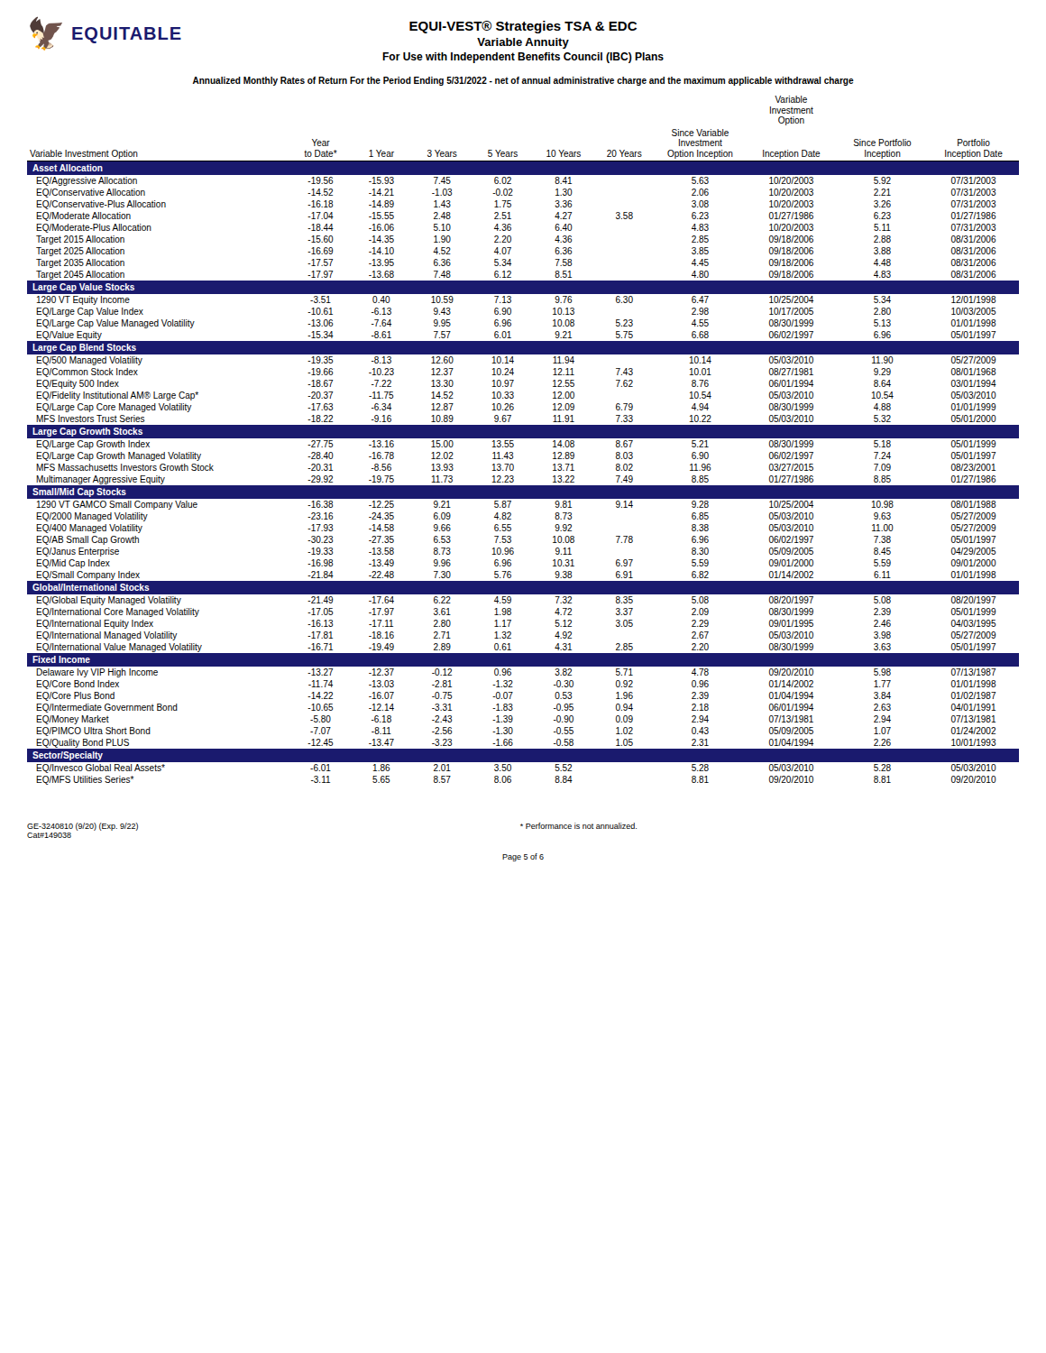🦅EQUITABLE
EQUI-VEST® Strategies TSA & EDC
Variable Annuity
For Use with Independent Benefits Council (IBC) Plans
Annualized Monthly Rates of Return For the Period Ending 5/31/2022 - net of annual administrative charge and the maximum applicable withdrawal charge
| | | | | | | | | Variable Investment Option | | |
| --- | --- | --- | --- | --- | --- | --- | --- | --- | --- | --- |
| Variable Investment Option | Year to Date* | 1 Year | 3 Years | 5 Years | 10 Years | 20 Years | Since Variable Investment Option Inception | Inception Date | Since Portfolio Inception | Portfolio Inception Date |
| Asset Allocation |
| EQ/Aggressive Allocation | -19.56 | -15.93 | 7.45 | 6.02 | 8.41 | | 5.63 | 10/20/2003 | 5.92 | 07/31/2003 |
| EQ/Conservative Allocation | -14.52 | -14.21 | -1.03 | -0.02 | 1.30 | | 2.06 | 10/20/2003 | 2.21 | 07/31/2003 |
| EQ/Conservative-Plus Allocation | -16.18 | -14.89 | 1.43 | 1.75 | 3.36 | | 3.08 | 10/20/2003 | 3.26 | 07/31/2003 |
| EQ/Moderate Allocation | -17.04 | -15.55 | 2.48 | 2.51 | 4.27 | 3.58 | 6.23 | 01/27/1986 | 6.23 | 01/27/1986 |
| EQ/Moderate-Plus Allocation | -18.44 | -16.06 | 5.10 | 4.36 | 6.40 | | 4.83 | 10/20/2003 | 5.11 | 07/31/2003 |
| Target 2015 Allocation | -15.60 | -14.35 | 1.90 | 2.20 | 4.36 | | 2.85 | 09/18/2006 | 2.88 | 08/31/2006 |
| Target 2025 Allocation | -16.69 | -14.10 | 4.52 | 4.07 | 6.36 | | 3.85 | 09/18/2006 | 3.88 | 08/31/2006 |
| Target 2035 Allocation | -17.57 | -13.95 | 6.36 | 5.34 | 7.58 | | 4.45 | 09/18/2006 | 4.48 | 08/31/2006 |
| Target 2045 Allocation | -17.97 | -13.68 | 7.48 | 6.12 | 8.51 | | 4.80 | 09/18/2006 | 4.83 | 08/31/2006 |
| Large Cap Value Stocks |
| 1290 VT Equity Income | -3.51 | 0.40 | 10.59 | 7.13 | 9.76 | 6.30 | 6.47 | 10/25/2004 | 5.34 | 12/01/1998 |
| EQ/Large Cap Value Index | -10.61 | -6.13 | 9.43 | 6.90 | 10.13 | | 2.98 | 10/17/2005 | 2.80 | 10/03/2005 |
| EQ/Large Cap Value Managed Volatility | -13.06 | -7.64 | 9.95 | 6.96 | 10.08 | 5.23 | 4.55 | 08/30/1999 | 5.13 | 01/01/1998 |
| EQ/Value Equity | -15.34 | -8.61 | 7.57 | 6.01 | 9.21 | 5.75 | 6.68 | 06/02/1997 | 6.96 | 05/01/1997 |
| Large Cap Blend Stocks |
| EQ/500 Managed Volatility | -19.35 | -8.13 | 12.60 | 10.14 | 11.94 | | 10.14 | 05/03/2010 | 11.90 | 05/27/2009 |
| EQ/Common Stock Index | -19.66 | -10.23 | 12.37 | 10.24 | 12.11 | 7.43 | 10.01 | 08/27/1981 | 9.29 | 08/01/1968 |
| EQ/Equity 500 Index | -18.67 | -7.22 | 13.30 | 10.97 | 12.55 | 7.62 | 8.76 | 06/01/1994 | 8.64 | 03/01/1994 |
| EQ/Fidelity Institutional AM® Large Cap* | -20.37 | -11.75 | 14.52 | 10.33 | 12.00 | | 10.54 | 05/03/2010 | 10.54 | 05/03/2010 |
| EQ/Large Cap Core Managed Volatility | -17.63 | -6.34 | 12.87 | 10.26 | 12.09 | 6.79 | 4.94 | 08/30/1999 | 4.88 | 01/01/1999 |
| MFS Investors Trust Series | -18.22 | -9.16 | 10.89 | 9.67 | 11.91 | 7.33 | 10.22 | 05/03/2010 | 5.32 | 05/01/2000 |
| Large Cap Growth Stocks |
| EQ/Large Cap Growth Index | -27.75 | -13.16 | 15.00 | 13.55 | 14.08 | 8.67 | 5.21 | 08/30/1999 | 5.18 | 05/01/1999 |
| EQ/Large Cap Growth Managed Volatility | -28.40 | -16.78 | 12.02 | 11.43 | 12.89 | 8.03 | 6.90 | 06/02/1997 | 7.24 | 05/01/1997 |
| MFS Massachusetts Investors Growth Stock | -20.31 | -8.56 | 13.93 | 13.70 | 13.71 | 8.02 | 11.96 | 03/27/2015 | 7.09 | 08/23/2001 |
| Multimanager Aggressive Equity | -29.92 | -19.75 | 11.73 | 12.23 | 13.22 | 7.49 | 8.85 | 01/27/1986 | 8.85 | 01/27/1986 |
| Small/Mid Cap Stocks |
| 1290 VT GAMCO Small Company Value | -16.38 | -12.25 | 9.21 | 5.87 | 9.81 | 9.14 | 9.28 | 10/25/2004 | 10.98 | 08/01/1988 |
| EQ/2000 Managed Volatility | -23.16 | -24.35 | 6.09 | 4.82 | 8.73 | | 6.85 | 05/03/2010 | 9.63 | 05/27/2009 |
| EQ/400 Managed Volatility | -17.93 | -14.58 | 9.66 | 6.55 | 9.92 | | 8.38 | 05/03/2010 | 11.00 | 05/27/2009 |
| EQ/AB Small Cap Growth | -30.23 | -27.35 | 6.53 | 7.53 | 10.08 | 7.78 | 6.96 | 06/02/1997 | 7.38 | 05/01/1997 |
| EQ/Janus Enterprise | -19.33 | -13.58 | 8.73 | 10.96 | 9.11 | | 8.30 | 05/09/2005 | 8.45 | 04/29/2005 |
| EQ/Mid Cap Index | -16.98 | -13.49 | 9.96 | 6.96 | 10.31 | 6.97 | 5.59 | 09/01/2000 | 5.59 | 09/01/2000 |
| EQ/Small Company Index | -21.84 | -22.48 | 7.30 | 5.76 | 9.38 | 6.91 | 6.82 | 01/14/2002 | 6.11 | 01/01/1998 |
| Global/International Stocks |
| EQ/Global Equity Managed Volatility | -21.49 | -17.64 | 6.22 | 4.59 | 7.32 | 8.35 | 5.08 | 08/20/1997 | 5.08 | 08/20/1997 |
| EQ/International Core Managed Volatility | -17.05 | -17.97 | 3.61 | 1.98 | 4.72 | 3.37 | 2.09 | 08/30/1999 | 2.39 | 05/01/1999 |
| EQ/International Equity Index | -16.13 | -17.11 | 2.80 | 1.17 | 5.12 | 3.05 | 2.29 | 09/01/1995 | 2.46 | 04/03/1995 |
| EQ/International Managed Volatility | -17.81 | -18.16 | 2.71 | 1.32 | 4.92 | | 2.67 | 05/03/2010 | 3.98 | 05/27/2009 |
| EQ/International Value Managed Volatility | -16.71 | -19.49 | 2.89 | 0.61 | 4.31 | 2.85 | 2.20 | 08/30/1999 | 3.63 | 05/01/1997 |
| Fixed Income |
| Delaware Ivy VIP High Income | -13.27 | -12.37 | -0.12 | 0.96 | 3.82 | 5.71 | 4.78 | 09/20/2010 | 5.98 | 07/13/1987 |
| EQ/Core Bond Index | -11.74 | -13.03 | -2.81 | -1.32 | -0.30 | 0.92 | 0.96 | 01/14/2002 | 1.77 | 01/01/1998 |
| EQ/Core Plus Bond | -14.22 | -16.07 | -0.75 | -0.07 | 0.53 | 1.96 | 2.39 | 01/04/1994 | 3.84 | 01/02/1987 |
| EQ/Intermediate Government Bond | -10.65 | -12.14 | -3.31 | -1.83 | -0.95 | 0.94 | 2.18 | 06/01/1994 | 2.63 | 04/01/1991 |
| EQ/Money Market | -5.80 | -6.18 | -2.43 | -1.39 | -0.90 | 0.09 | 2.94 | 07/13/1981 | 2.94 | 07/13/1981 |
| EQ/PIMCO Ultra Short Bond | -7.07 | -8.11 | -2.56 | -1.30 | -0.55 | 1.02 | 0.43 | 05/09/2005 | 1.07 | 01/24/2002 |
| EQ/Quality Bond PLUS | -12.45 | -13.47 | -3.23 | -1.66 | -0.58 | 1.05 | 2.31 | 01/04/1994 | 2.26 | 10/01/1993 |
| Sector/Specialty |
| EQ/Invesco Global Real Assets* | -6.01 | 1.86 | 2.01 | 3.50 | 5.52 | | 5.28 | 05/03/2010 | 5.28 | 05/03/2010 |
| EQ/MFS Utilities Series* | -3.11 | 5.65 | 8.57 | 8.06 | 8.84 | | 8.81 | 09/20/2010 | 8.81 | 09/20/2010 |
GE-3240810 (9/20) (Exp. 9/22)
Cat#149038
* Performance is not annualized.
Page 5 of 6